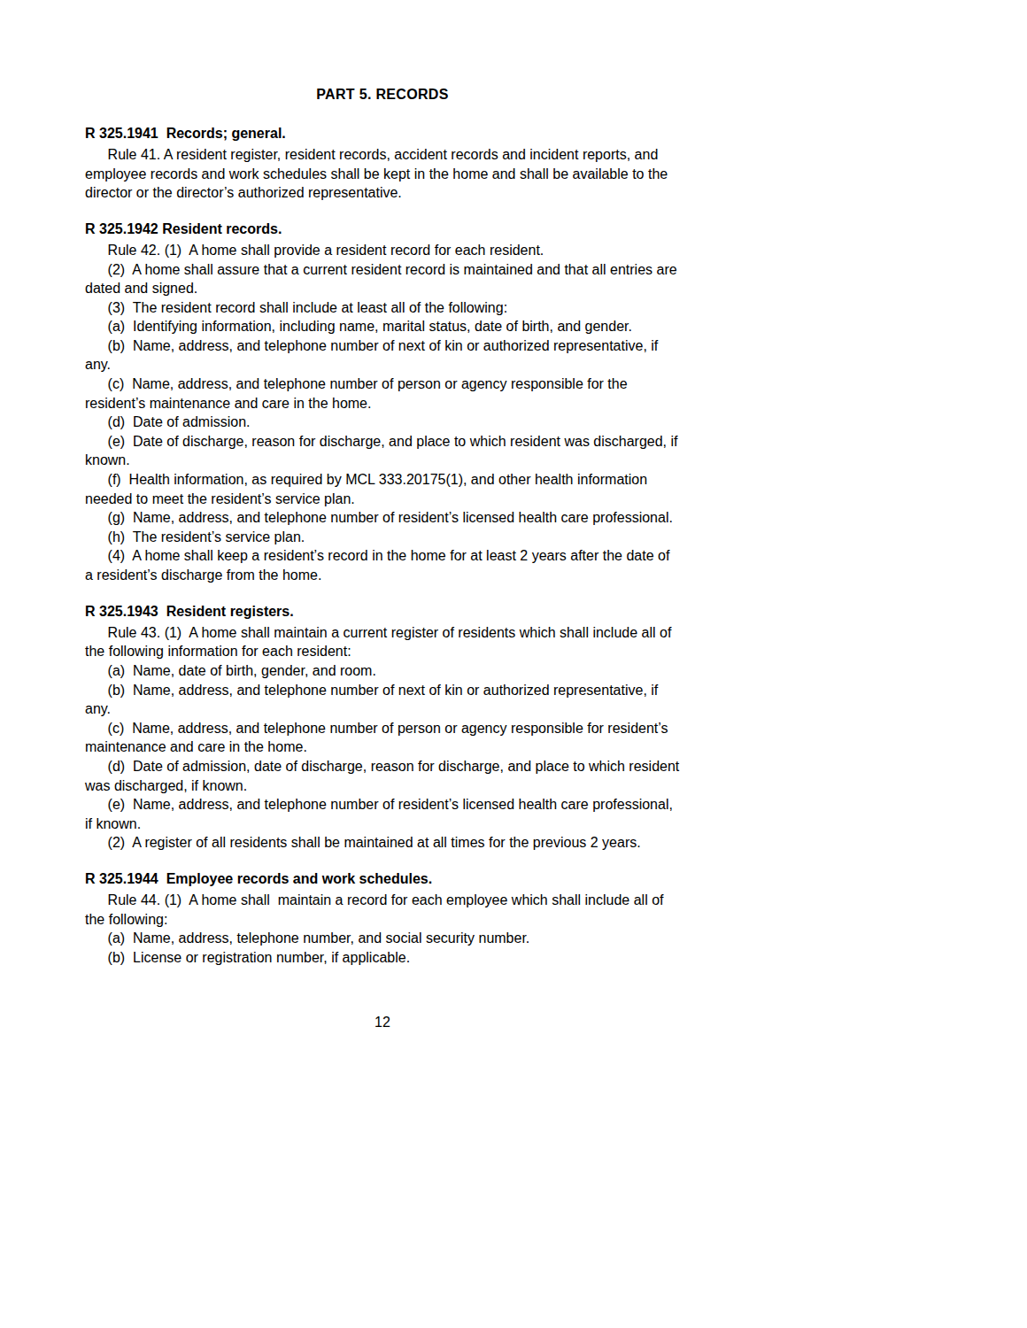PART 5. RECORDS
R 325.1941 Records; general.
Rule 41. A resident register, resident records, accident records and incident reports, and employee records and work schedules shall be kept in the home and shall be available to the director or the director’s authorized representative.
R 325.1942 Resident records.
Rule 42. (1) A home shall provide a resident record for each resident.
(2) A home shall assure that a current resident record is maintained and that all entries are dated and signed.
(3) The resident record shall include at least all of the following:
(a) Identifying information, including name, marital status, date of birth, and gender.
(b) Name, address, and telephone number of next of kin or authorized representative, if any.
(c) Name, address, and telephone number of person or agency responsible for the resident’s maintenance and care in the home.
(d) Date of admission.
(e) Date of discharge, reason for discharge, and place to which resident was discharged, if known.
(f) Health information, as required by MCL 333.20175(1), and other health information needed to meet the resident’s service plan.
(g) Name, address, and telephone number of resident’s licensed health care professional.
(h) The resident’s service plan.
(4) A home shall keep a resident’s record in the home for at least 2 years after the date of a resident’s discharge from the home.
R 325.1943 Resident registers.
Rule 43. (1) A home shall maintain a current register of residents which shall include all of the following information for each resident:
(a) Name, date of birth, gender, and room.
(b) Name, address, and telephone number of next of kin or authorized representative, if any.
(c) Name, address, and telephone number of person or agency responsible for resident’s maintenance and care in the home.
(d) Date of admission, date of discharge, reason for discharge, and place to which resident was discharged, if known.
(e) Name, address, and telephone number of resident’s licensed health care professional, if known.
(2) A register of all residents shall be maintained at all times for the previous 2 years.
R 325.1944 Employee records and work schedules.
Rule 44. (1) A home shall maintain a record for each employee which shall include all of the following:
(a) Name, address, telephone number, and social security number.
(b) License or registration number, if applicable.
12